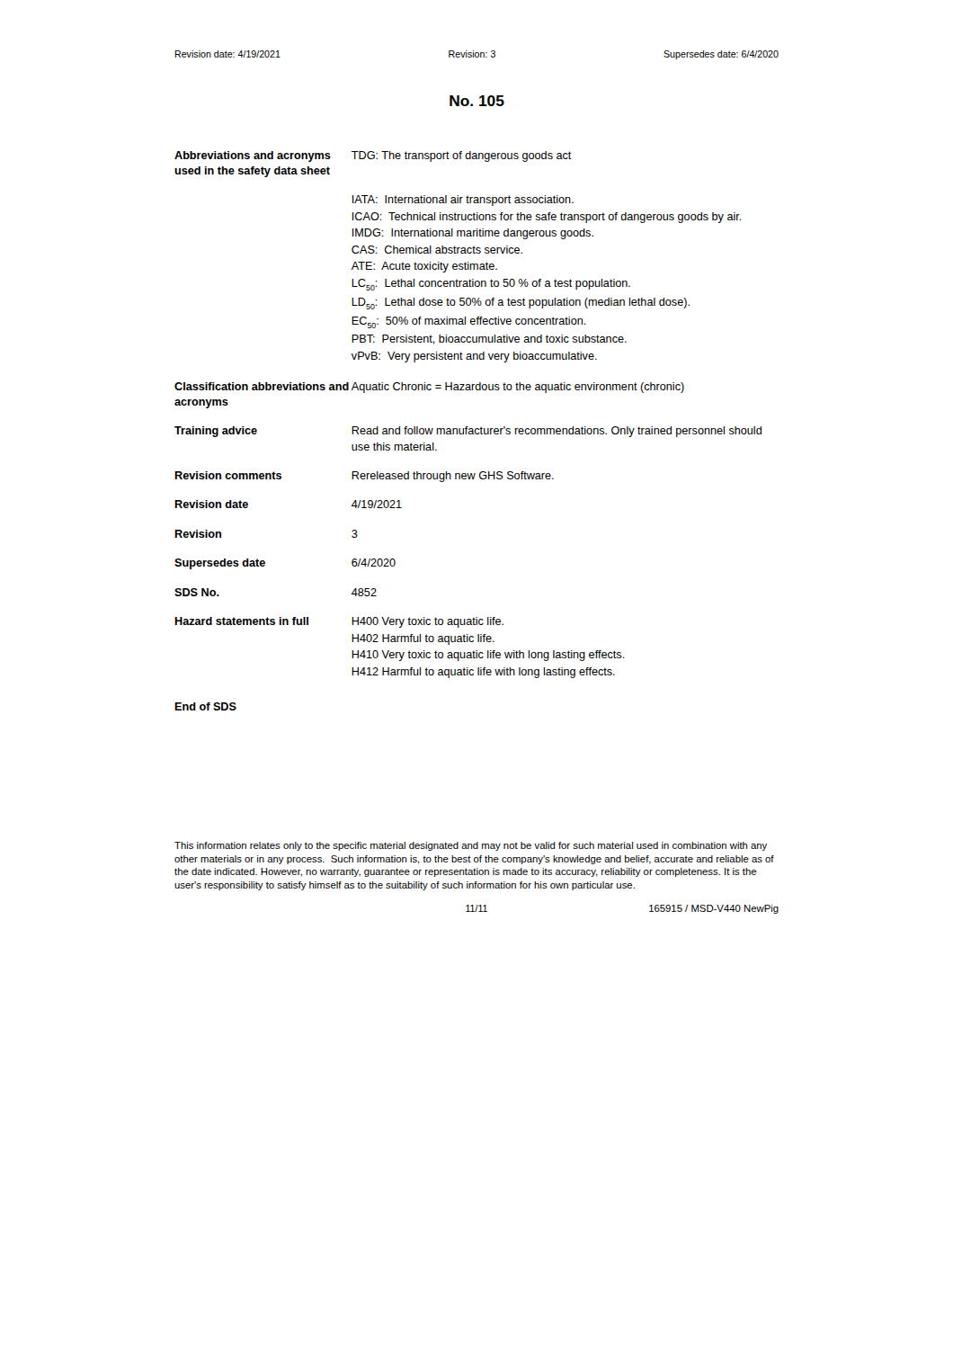Revision date: 4/19/2021 Revision: 3 Supersedes date: 6/4/2020
No. 105
| Abbreviations and acronyms used in the safety data sheet | TDG: The transport of dangerous goods act |
| | IATA: International air transport association. ICAO: Technical instructions for the safe transport of dangerous goods by air. IMDG: International maritime dangerous goods. CAS: Chemical abstracts service. ATE: Acute toxicity estimate. LC 50 : Lethal concentration to 50 % of a test population. LD 50 : Lethal dose to 50% of a test population (median lethal dose). EC 50 : 50% of maximal effective concentration. PBT: Persistent, bioaccumulative and toxic substance. vPvB: Very persistent and very bioaccumulative. |
| Classification abbreviations and acronyms | Aquatic Chronic = Hazardous to the aquatic environment (chronic) |
| Training advice | Read and follow manufacturer's recommendations. Only trained personnel should use this material. |
| Revision comments | Rereleased through new GHS Software. |
| Revision date | 4/19/2021 |
| Revision | 3 |
| Supersedes date | 6/4/2020 |
| SDS No. | 4852 |
| Hazard statements in full | H400 Very toxic to aquatic life. H402 Harmful to aquatic life. H410 Very toxic to aquatic life with long lasting effects. H412 Harmful to aquatic life with long lasting effects. |
End of SDS
This information relates only to the specific material designated and may not be valid for such material used in combination with any other materials or in any process. Such information is, to the best of the company's knowledge and belief, accurate and reliable as of the date indicated. However, no warranty, guarantee or representation is made to its accuracy, reliability or completeness. It is the user's responsibility to satisfy himself as to the suitability of such information for his own particular use.
11/11 165915 / MSD-V440 NewPig